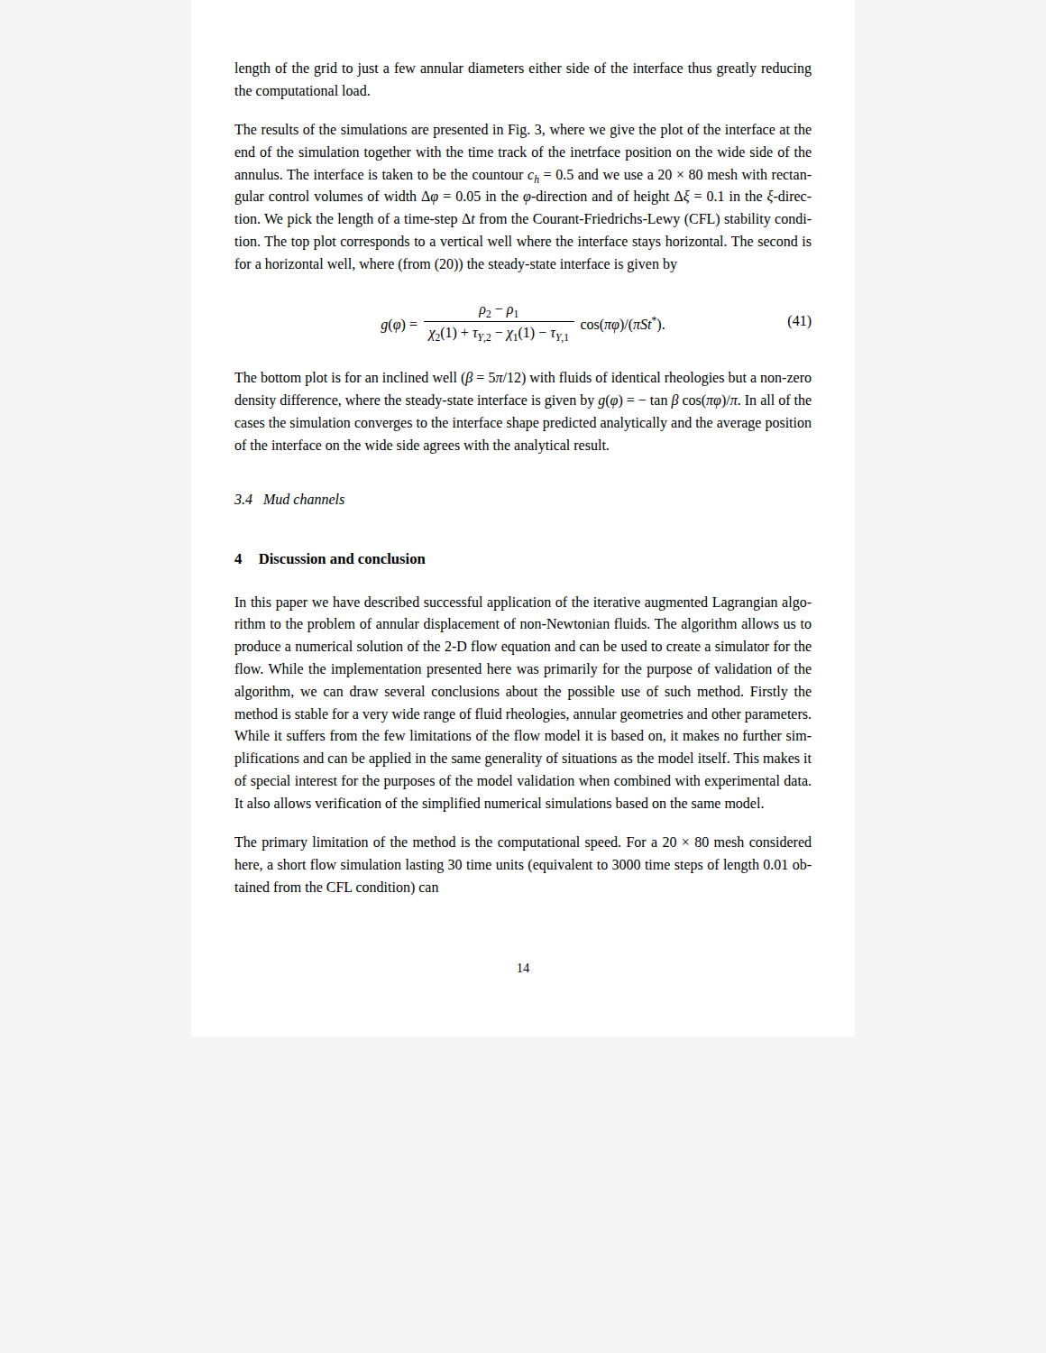length of the grid to just a few annular diameters either side of the interface thus greatly reducing the computational load.
The results of the simulations are presented in Fig. 3, where we give the plot of the interface at the end of the simulation together with the time track of the inetrface position on the wide side of the annulus. The interface is taken to be the countour ch = 0.5 and we use a 20 × 80 mesh with rectangular control volumes of width Δφ = 0.05 in the φ-direction and of height Δξ = 0.1 in the ξ-direction. We pick the length of a time-step Δt from the Courant-Friedrichs-Lewy (CFL) stability condition. The top plot corresponds to a vertical well where the interface stays horizontal. The second is for a horizontal well, where (from (20)) the steady-state interface is given by
g(φ) = ρ2 − ρ1 χ2(1) + τY,2 − χ1(1) − τY,1 cos(πφ)/(πSt*). (41)
The bottom plot is for an inclined well (β = 5π/12) with fluids of identical rheologies but a non-zero density difference, where the steady-state interface is given by g(φ) = − tan β cos(πφ)/π. In all of the cases the simulation converges to the interface shape predicted analytically and the average position of the interface on the wide side agrees with the analytical result.
3.4 Mud channels
4 Discussion and conclusion
In this paper we have described successful application of the iterative augmented Lagrangian algorithm to the problem of annular displacement of non-Newtonian fluids. The algorithm allows us to produce a numerical solution of the 2-D flow equation and can be used to create a simulator for the flow. While the implementation presented here was primarily for the purpose of validation of the algorithm, we can draw several conclusions about the possible use of such method. Firstly the method is stable for a very wide range of fluid rheologies, annular geometries and other parameters. While it suffers from the few limitations of the flow model it is based on, it makes no further simplifications and can be applied in the same generality of situations as the model itself. This makes it of special interest for the purposes of the model validation when combined with experimental data. It also allows verification of the simplified numerical simulations based on the same model.
The primary limitation of the method is the computational speed. For a 20 × 80 mesh considered here, a short flow simulation lasting 30 time units (equivalent to 3000 time steps of length 0.01 obtained from the CFL condition) can
14